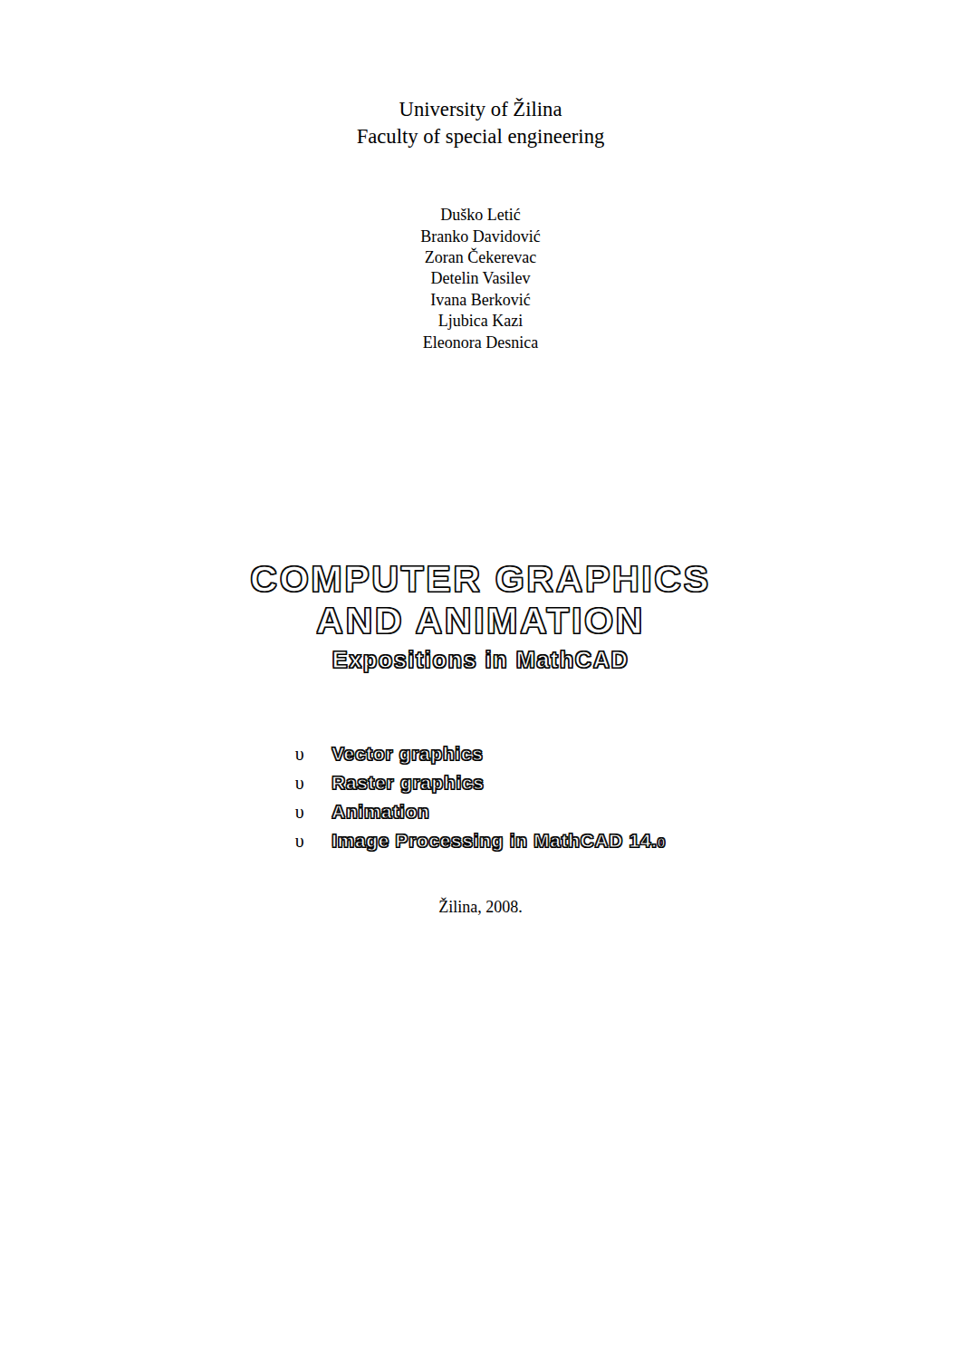University of Žilina
Faculty of special engineering
Duško Letić
Branko Davidović
Zoran Čekerevac
Detelin Vasilev
Ivana Berković
Ljubica Kazi
Eleonora Desnica
COMPUTER GRAPHICS
AND ANIMATION
Expositions in MathCAD
υ Vector graphics
υ Raster graphics
υ Animation
υ Image Processing in MathCAD 14.0
Žilina, 2008.